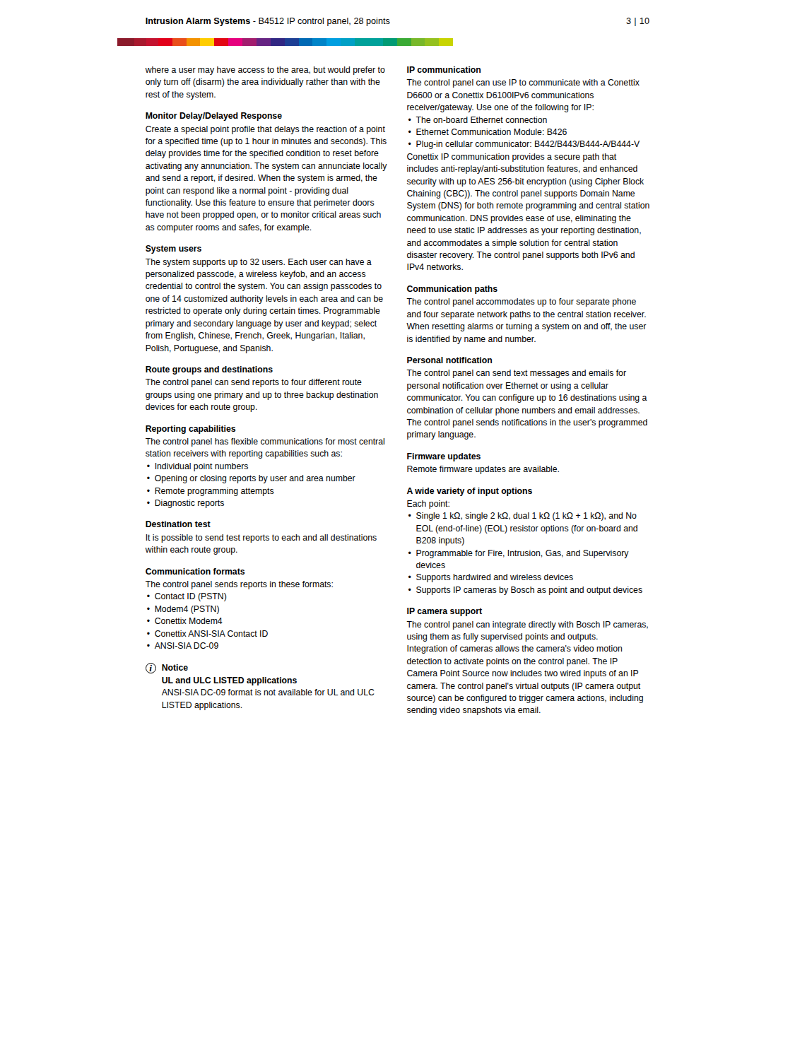Intrusion Alarm Systems - B4512 IP control panel, 28 points
3 | 10
where a user may have access to the area, but would prefer to only turn off (disarm) the area individually rather than with the rest of the system.
Monitor Delay/Delayed Response
Create a special point profile that delays the reaction of a point for a specified time (up to 1 hour in minutes and seconds). This delay provides time for the specified condition to reset before activating any annunciation. The system can annunciate locally and send a report, if desired. When the system is armed, the point can respond like a normal point - providing dual functionality. Use this feature to ensure that perimeter doors have not been propped open, or to monitor critical areas such as computer rooms and safes, for example.
System users
The system supports up to 32 users. Each user can have a personalized passcode, a wireless keyfob, and an access credential to control the system. You can assign passcodes to one of 14 customized authority levels in each area and can be restricted to operate only during certain times. Programmable primary and secondary language by user and keypad; select from English, Chinese, French, Greek, Hungarian, Italian, Polish, Portuguese, and Spanish.
Route groups and destinations
The control panel can send reports to four different route groups using one primary and up to three backup destination devices for each route group.
Reporting capabilities
The control panel has flexible communications for most central station receivers with reporting capabilities such as:
Individual point numbers
Opening or closing reports by user and area number
Remote programming attempts
Diagnostic reports
Destination test
It is possible to send test reports to each and all destinations within each route group.
Communication formats
The control panel sends reports in these formats:
Contact ID (PSTN)
Modem4 (PSTN)
Conettix Modem4
Conettix ANSI-SIA Contact ID
ANSI-SIA DC-09
i
Notice
UL and ULC LISTED applications
ANSI-SIA DC-09 format is not available for UL and ULC LISTED applications.
IP communication
The control panel can use IP to communicate with a Conettix D6600 or a Conettix D6100IPv6 communications receiver/gateway. Use one of the following for IP:
The on-board Ethernet connection
Ethernet Communication Module: B426
Plug-in cellular communicator: B442/B443/B444-A/B444-V
Conettix IP communication provides a secure path that includes anti-replay/anti-substitution features, and enhanced security with up to AES 256-bit encryption (using Cipher Block Chaining (CBC)). The control panel supports Domain Name System (DNS) for both remote programming and central station communication. DNS provides ease of use, eliminating the need to use static IP addresses as your reporting destination, and accommodates a simple solution for central station disaster recovery. The control panel supports both IPv6 and IPv4 networks.
Communication paths
The control panel accommodates up to four separate phone and four separate network paths to the central station receiver. When resetting alarms or turning a system on and off, the user is identified by name and number.
Personal notification
The control panel can send text messages and emails for personal notification over Ethernet or using a cellular communicator. You can configure up to 16 destinations using a combination of cellular phone numbers and email addresses. The control panel sends notifications in the user's programmed primary language.
Firmware updates
Remote firmware updates are available.
A wide variety of input options
Each point:
Single 1 kΩ, single 2 kΩ, dual 1 kΩ (1 kΩ + 1 kΩ), and No EOL (end-of-line) (EOL) resistor options (for on-board and B208 inputs)
Programmable for Fire, Intrusion, Gas, and Supervisory devices
Supports hardwired and wireless devices
Supports IP cameras by Bosch as point and output devices
IP camera support
The control panel can integrate directly with Bosch IP cameras, using them as fully supervised points and outputs.
Integration of cameras allows the camera's video motion detection to activate points on the control panel. The IP Camera Point Source now includes two wired inputs of an IP camera. The control panel's virtual outputs (IP camera output source) can be configured to trigger camera actions, including sending video snapshots via email.